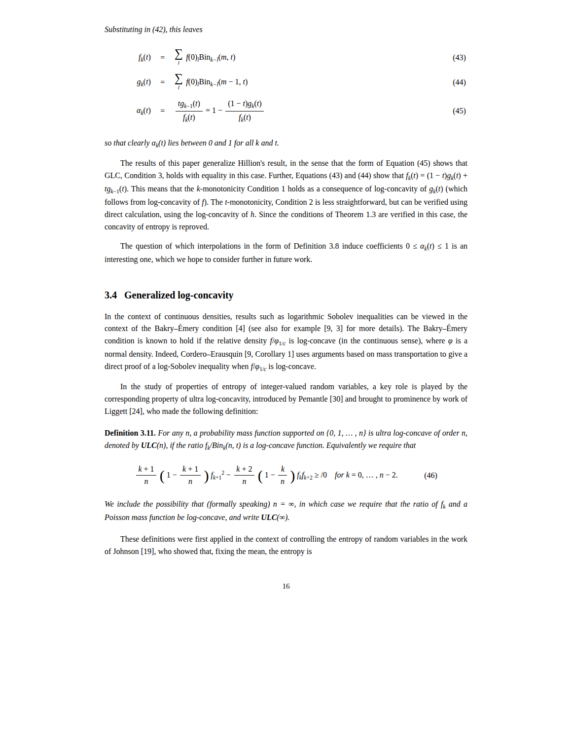Substituting in (42), this leaves
| f k ( t ) | = | ∑ l f (0) l Bin k−l ( m , t ) | (43) |
| g k ( t ) | = | ∑ l f (0) l Bin k−l ( m − 1, t ) | (44) |
| α k ( t ) | = | tg k −1 ( t ) f k ( t ) = 1 − (1 − t ) g k ( t ) f k ( t ) | (45) |
so that clearly αk(t) lies between 0 and 1 for all k and t.
The results of this paper generalize Hillion's result, in the sense that the form of Equation (45) shows that GLC, Condition 3, holds with equality in this case. Further, Equations (43) and (44) show that fk(t) = (1 − t)gk(t) + tgk−1(t). This means that the k-monotonicity Condition 1 holds as a consequence of log-concavity of gk(t) (which follows from log-concavity of f). The t-monotonicity, Condition 2 is less straightforward, but can be verified using direct calculation, using the log-concavity of h. Since the conditions of Theorem 1.3 are verified in this case, the concavity of entropy is reproved.
The question of which interpolations in the form of Definition 3.8 induce coefficients 0 ≤ αk(t) ≤ 1 is an interesting one, which we hope to consider further in future work.
3.4 Generalized log-concavity
In the context of continuous densities, results such as logarithmic Sobolev inequalities can be viewed in the context of the Bakry–Émery condition [4] (see also for example [9, 3] for more details). The Bakry–Émery condition is known to hold if the relative density f/φ1/c is log-concave (in the continuous sense), where φ is a normal density. Indeed, Cordero–Erausquin [9, Corollary 1] uses arguments based on mass transportation to give a direct proof of a log-Sobolev inequality when f/φ1/c is log-concave.
In the study of properties of entropy of integer-valued random variables, a key role is played by the corresponding property of ultra log-concavity, introduced by Pemantle [30] and brought to prominence by work of Liggett [24], who made the following definition:
Definition 3.11. For any n, a probability mass function supported on {0, 1, … , n} is ultra log-concave of order n, denoted by ULC(n), if the ratio fk/Bink(n, t) is a log-concave function. Equivalently we require that
k + 1 n ( 1 − k + 1 n ) fk+12 − k + 2 n ( 1 − kn ) fkfk+2 ≥ /0 for k = 0, … , n − 2.
(46)
We include the possibility that (formally speaking) n = ∞, in which case we require that the ratio of fk and a Poisson mass function be log-concave, and write ULC(∞).
These definitions were first applied in the context of controlling the entropy of random variables in the work of Johnson [19], who showed that, fixing the mean, the entropy is
16